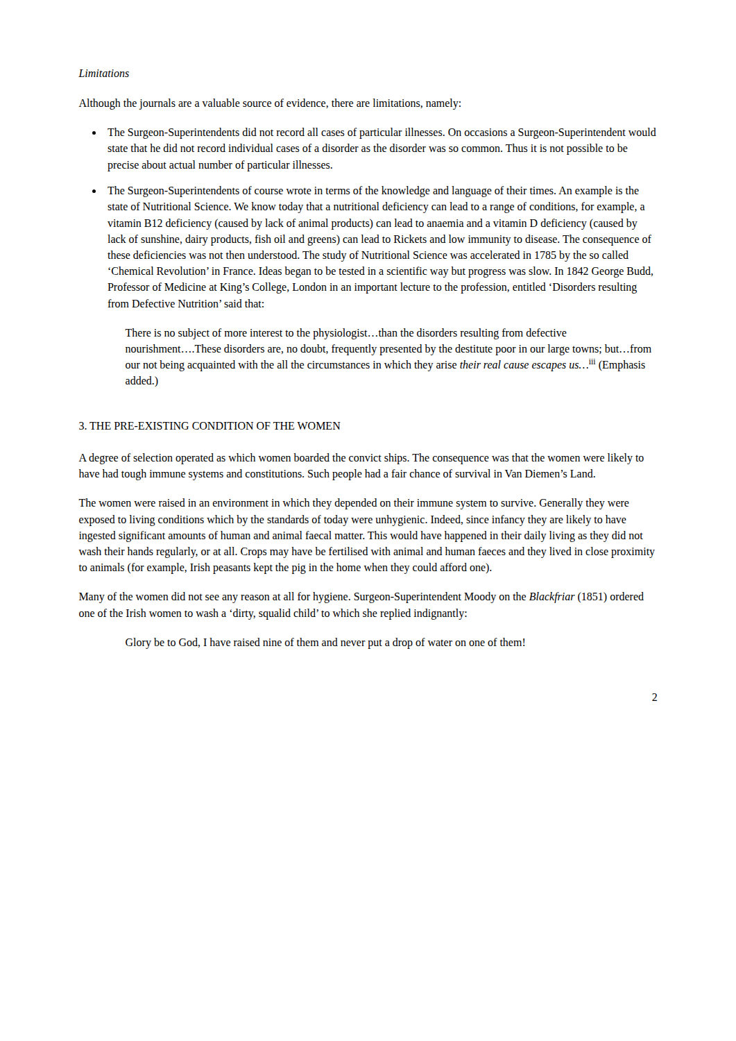Limitations
Although the journals are a valuable source of evidence, there are limitations, namely:
The Surgeon-Superintendents did not record all cases of particular illnesses. On occasions a Surgeon-Superintendent would state that he did not record individual cases of a disorder as the disorder was so common. Thus it is not possible to be precise about actual number of particular illnesses.
The Surgeon-Superintendents of course wrote in terms of the knowledge and language of their times. An example is the state of Nutritional Science. We know today that a nutritional deficiency can lead to a range of conditions, for example, a vitamin B12 deficiency (caused by lack of animal products) can lead to anaemia and a vitamin D deficiency (caused by lack of sunshine, dairy products, fish oil and greens) can lead to Rickets and low immunity to disease. The consequence of these deficiencies was not then understood. The study of Nutritional Science was accelerated in 1785 by the so called ‘Chemical Revolution’ in France. Ideas began to be tested in a scientific way but progress was slow. In 1842 George Budd, Professor of Medicine at King’s College, London in an important lecture to the profession, entitled ‘Disorders resulting from Defective Nutrition’ said that:
There is no subject of more interest to the physiologist…than the disorders resulting from defective nourishment….These disorders are, no doubt, frequently presented by the destitute poor in our large towns; but…from our not being acquainted with the all the circumstances in which they arise their real cause escapes us…iii (Emphasis added.)
3. THE PRE-EXISTING CONDITION OF THE WOMEN
A degree of selection operated as which women boarded the convict ships. The consequence was that the women were likely to have had tough immune systems and constitutions. Such people had a fair chance of survival in Van Diemen’s Land.
The women were raised in an environment in which they depended on their immune system to survive. Generally they were exposed to living conditions which by the standards of today were unhygienic. Indeed, since infancy they are likely to have ingested significant amounts of human and animal faecal matter. This would have happened in their daily living as they did not wash their hands regularly, or at all. Crops may have be fertilised with animal and human faeces and they lived in close proximity to animals (for example, Irish peasants kept the pig in the home when they could afford one).
Many of the women did not see any reason at all for hygiene. Surgeon-Superintendent Moody on the Blackfriar (1851) ordered one of the Irish women to wash a ‘dirty, squalid child’ to which she replied indignantly:
Glory be to God, I have raised nine of them and never put a drop of water on one of them!
2